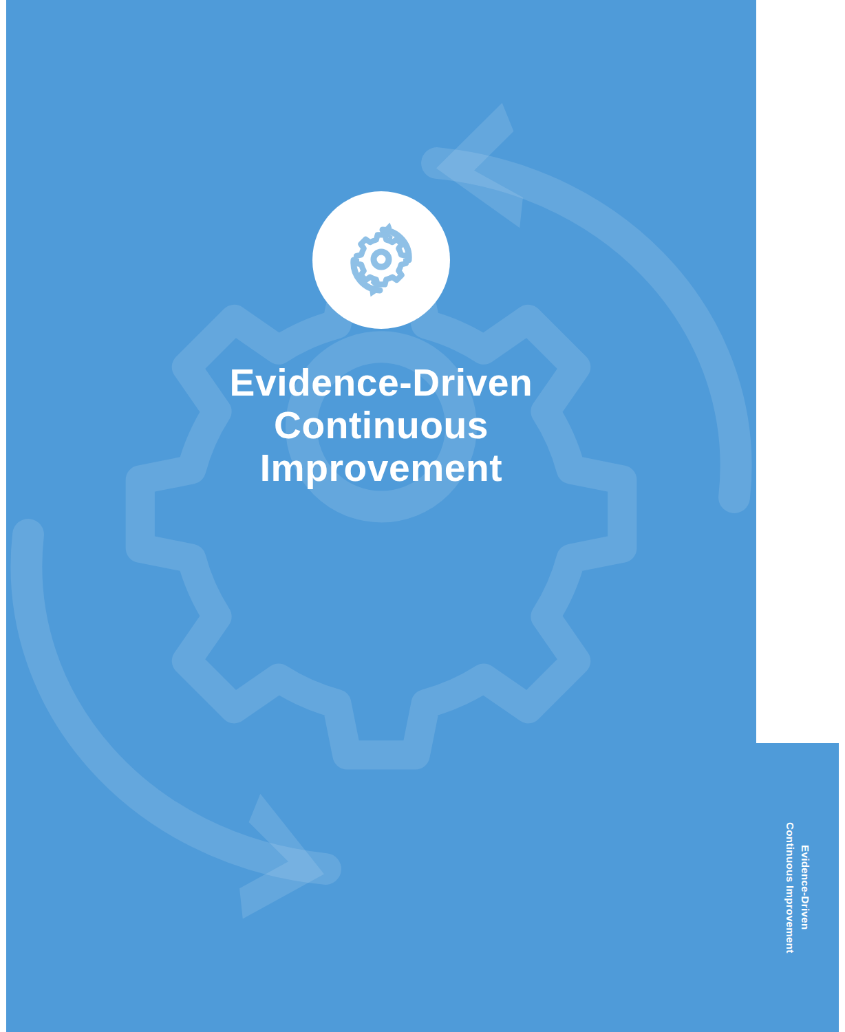Evidence-Driven Continuous Improvement
Evidence-Driven Continuous Improvement